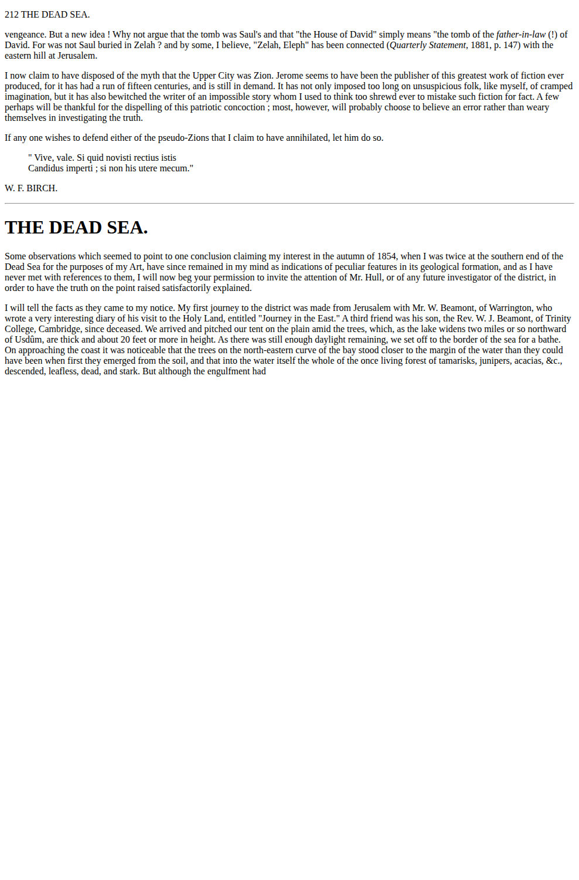212 THE DEAD SEA.
vengeance. But a new idea ! Why not argue that the tomb was Saul's and that "the House of David" simply means "the tomb of the father-in-law (!) of David. For was not Saul buried in Zelah ? and by some, I believe, "Zelah, Eleph" has been connected (Quarterly Statement, 1881, p. 147) with the eastern hill at Jerusalem.
I now claim to have disposed of the myth that the Upper City was Zion. Jerome seems to have been the publisher of this greatest work of fiction ever produced, for it has had a run of fifteen centuries, and is still in demand. It has not only imposed too long on unsuspicious folk, like myself, of cramped imagination, but it has also bewitched the writer of an impossible story whom I used to think too shrewd ever to mistake such fiction for fact. A few perhaps will be thankful for the dispelling of this patriotic concoction ; most, however, will probably choose to believe an error rather than weary themselves in investigating the truth.
If any one wishes to defend either of the pseudo-Zions that I claim to have annihilated, let him do so.
" Vive, vale. Si quid novisti rectius istis
Candidus imperti ; si non his utere mecum."
W. F. BIRCH.
THE DEAD SEA.
Some observations which seemed to point to one conclusion claiming my interest in the autumn of 1854, when I was twice at the southern end of the Dead Sea for the purposes of my Art, have since remained in my mind as indications of peculiar features in its geological formation, and as I have never met with references to them, I will now beg your permission to invite the attention of Mr. Hull, or of any future investigator of the district, in order to have the truth on the point raised satisfactorily explained.
I will tell the facts as they came to my notice. My first journey to the district was made from Jerusalem with Mr. W. Beamont, of Warrington, who wrote a very interesting diary of his visit to the Holy Land, entitled "Journey in the East." A third friend was his son, the Rev. W. J. Beamont, of Trinity College, Cambridge, since deceased. We arrived and pitched our tent on the plain amid the trees, which, as the lake widens two miles or so northward of Usdûm, are thick and about 20 feet or more in height. As there was still enough daylight remaining, we set off to the border of the sea for a bathe. On approaching the coast it was noticeable that the trees on the north-eastern curve of the bay stood closer to the margin of the water than they could have been when first they emerged from the soil, and that into the water itself the whole of the once living forest of tamarisks, junipers, acacias, &c., descended, leafless, dead, and stark. But although the engulfment had